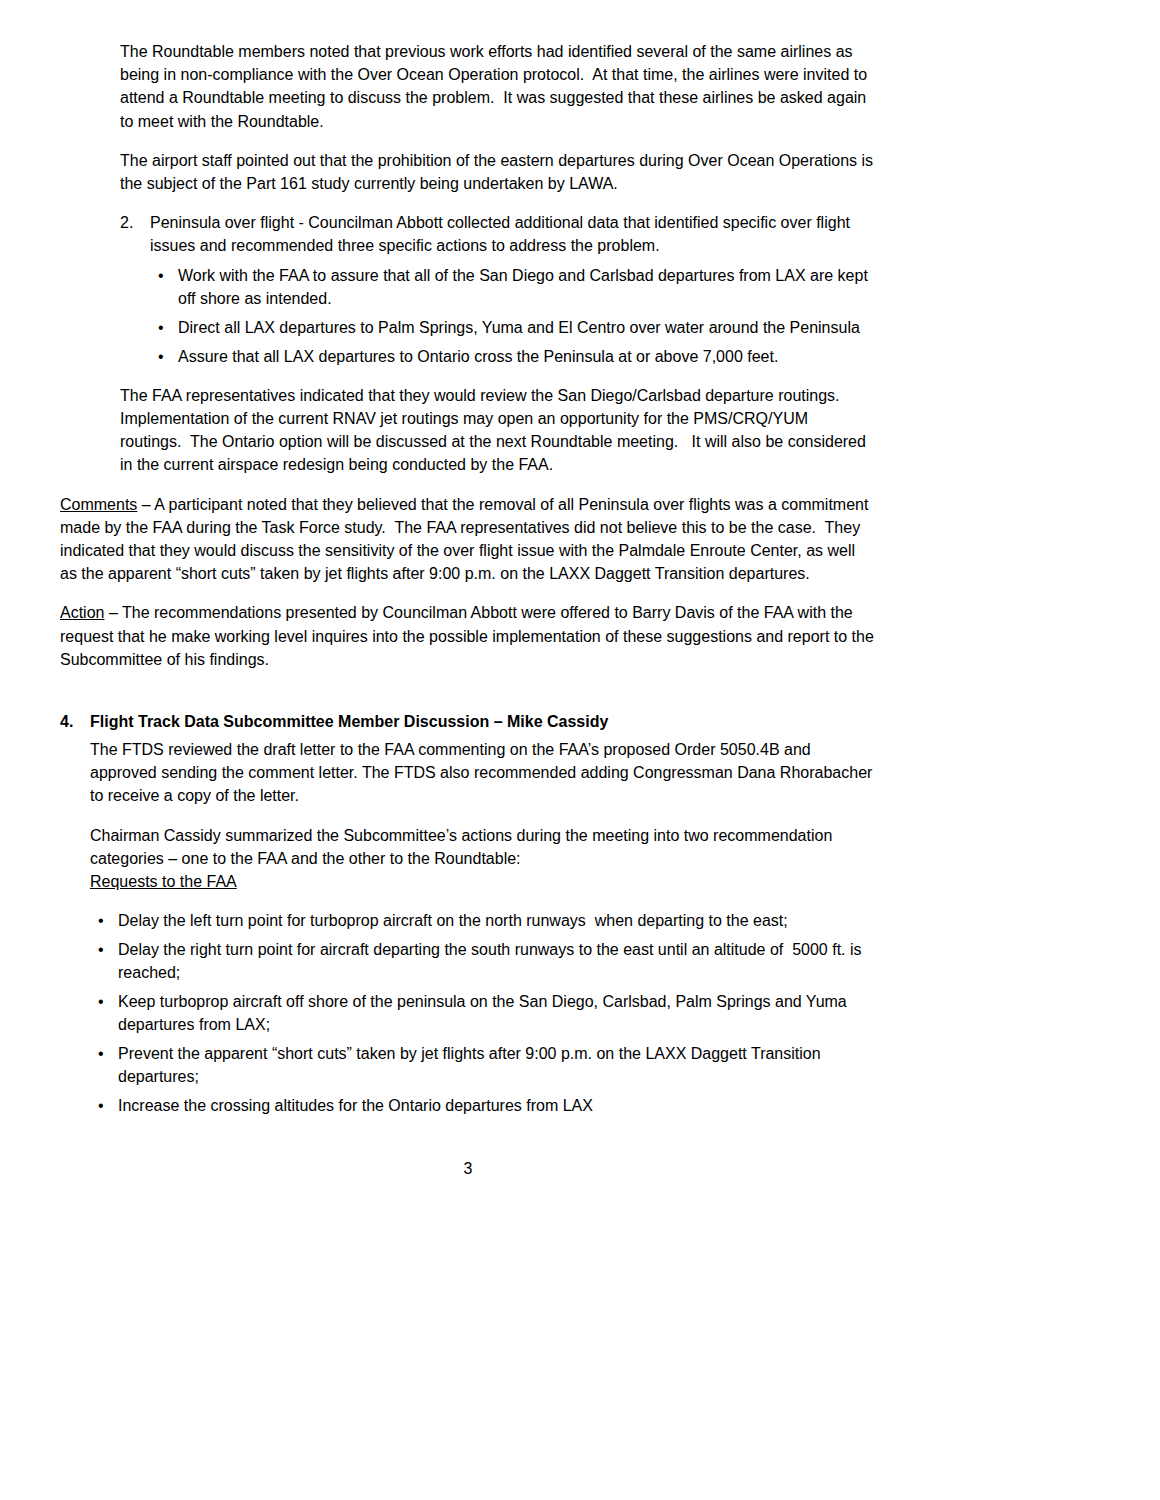The Roundtable members noted that previous work efforts had identified several of the same airlines as being in non-compliance with the Over Ocean Operation protocol. At that time, the airlines were invited to attend a Roundtable meeting to discuss the problem. It was suggested that these airlines be asked again to meet with the Roundtable.
The airport staff pointed out that the prohibition of the eastern departures during Over Ocean Operations is the subject of the Part 161 study currently being undertaken by LAWA.
2. Peninsula over flight - Councilman Abbott collected additional data that identified specific over flight issues and recommended three specific actions to address the problem.
Work with the FAA to assure that all of the San Diego and Carlsbad departures from LAX are kept off shore as intended.
Direct all LAX departures to Palm Springs, Yuma and El Centro over water around the Peninsula
Assure that all LAX departures to Ontario cross the Peninsula at or above 7,000 feet.
The FAA representatives indicated that they would review the San Diego/Carlsbad departure routings. Implementation of the current RNAV jet routings may open an opportunity for the PMS/CRQ/YUM routings. The Ontario option will be discussed at the next Roundtable meeting. It will also be considered in the current airspace redesign being conducted by the FAA.
Comments – A participant noted that they believed that the removal of all Peninsula over flights was a commitment made by the FAA during the Task Force study. The FAA representatives did not believe this to be the case. They indicated that they would discuss the sensitivity of the over flight issue with the Palmdale Enroute Center, as well as the apparent “short cuts” taken by jet flights after 9:00 p.m. on the LAXX Daggett Transition departures.
Action – The recommendations presented by Councilman Abbott were offered to Barry Davis of the FAA with the request that he make working level inquires into the possible implementation of these suggestions and report to the Subcommittee of his findings.
4.
Flight Track Data Subcommittee Member Discussion – Mike Cassidy
The FTDS reviewed the draft letter to the FAA commenting on the FAA’s proposed Order 5050.4B and approved sending the comment letter. The FTDS also recommended adding Congressman Dana Rhorabacher to receive a copy of the letter.
Chairman Cassidy summarized the Subcommittee’s actions during the meeting into two recommendation categories – one to the FAA and the other to the Roundtable:
Requests to the FAA
Delay the left turn point for turboprop aircraft on the north runways when departing to the east;
Delay the right turn point for aircraft departing the south runways to the east until an altitude of 5000 ft. is reached;
Keep turboprop aircraft off shore of the peninsula on the San Diego, Carlsbad, Palm Springs and Yuma departures from LAX;
Prevent the apparent “short cuts” taken by jet flights after 9:00 p.m. on the LAXX Daggett Transition departures;
Increase the crossing altitudes for the Ontario departures from LAX
3